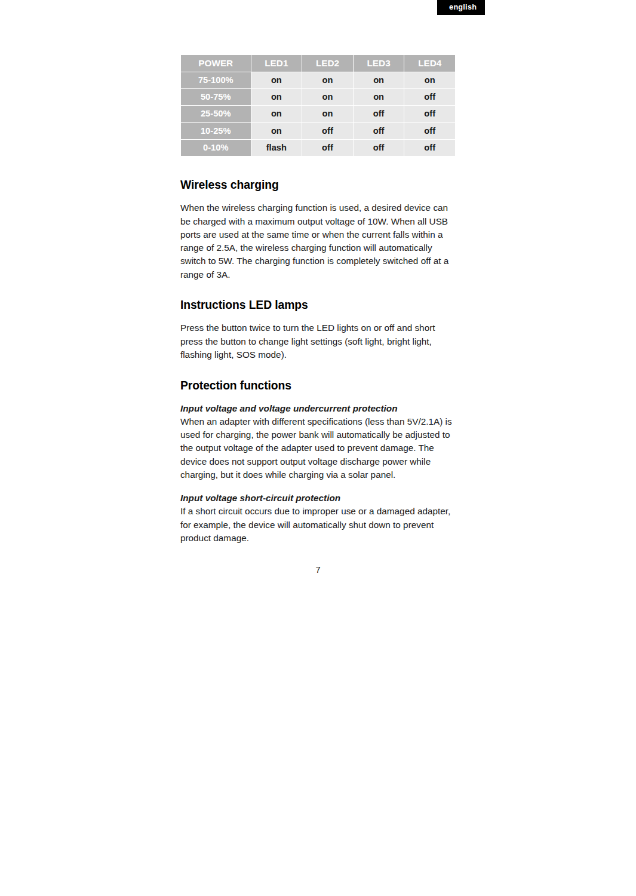english
| POWER | LED1 | LED2 | LED3 | LED4 |
| --- | --- | --- | --- | --- |
| 75-100% | on | on | on | on |
| 50-75% | on | on | on | off |
| 25-50% | on | on | off | off |
| 10-25% | on | off | off | off |
| 0-10% | flash | off | off | off |
Wireless charging
When the wireless charging function is used, a desired device can be charged with a maximum output voltage of 10W. When all USB ports are used at the same time or when the current falls within a range of 2.5A, the wireless charging function will automatically switch to 5W. The charging function is completely switched off at a range of 3A.
Instructions LED lamps
Press the button twice to turn the LED lights on or off and short press the button to change light settings (soft light, bright light, flashing light, SOS mode).
Protection functions
Input voltage and voltage undercurrent protection
When an adapter with different specifications (less than 5V/2.1A) is used for charging, the power bank will automatically be adjusted to the output voltage of the adapter used to prevent damage. The device does not support output voltage discharge power while charging, but it does while charging via a solar panel.
Input voltage short-circuit protection
If a short circuit occurs due to improper use or a damaged adapter, for example, the device will automatically shut down to prevent product damage.
7